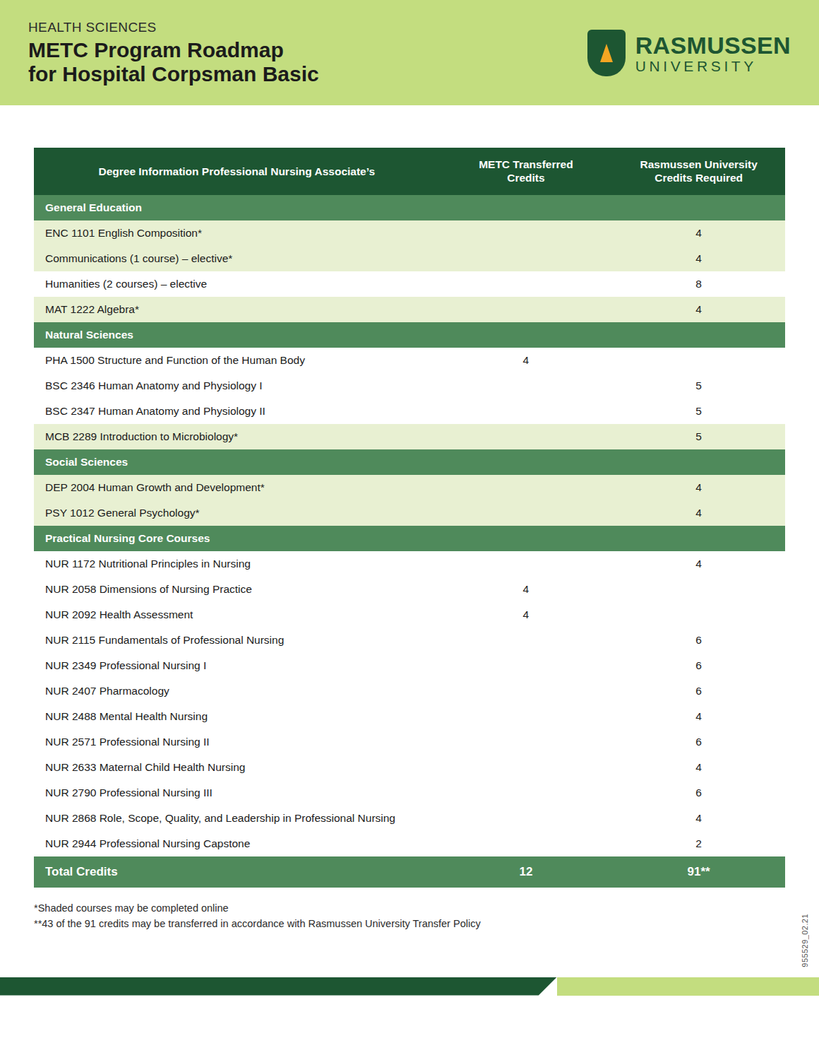HEALTH SCIENCES
METC Program Roadmap
for Hospital Corpsman Basic
RASMUSSEN UNIVERSITY
| Degree Information Professional Nursing Associate’s | METC Transferred Credits | Rasmussen University Credits Required |
| --- | --- | --- |
| General Education | | |
| ENC 1101 English Composition* | | 4 |
| Communications (1 course) – elective* | | 4 |
| Humanities (2 courses) – elective | | 8 |
| MAT 1222 Algebra* | | 4 |
| Natural Sciences | | |
| PHA 1500 Structure and Function of the Human Body | 4 | |
| BSC 2346 Human Anatomy and Physiology I | | 5 |
| BSC 2347 Human Anatomy and Physiology II | | 5 |
| MCB 2289 Introduction to Microbiology* | | 5 |
| Social Sciences | | |
| DEP 2004 Human Growth and Development* | | 4 |
| PSY 1012 General Psychology* | | 4 |
| Practical Nursing Core Courses | | |
| NUR 1172 Nutritional Principles in Nursing | | 4 |
| NUR 2058 Dimensions of Nursing Practice | 4 | |
| NUR 2092 Health Assessment | 4 | |
| NUR 2115 Fundamentals of Professional Nursing | | 6 |
| NUR 2349 Professional Nursing I | | 6 |
| NUR 2407 Pharmacology | | 6 |
| NUR 2488 Mental Health Nursing | | 4 |
| NUR 2571 Professional Nursing II | | 6 |
| NUR 2633 Maternal Child Health Nursing | | 4 |
| NUR 2790 Professional Nursing III | | 6 |
| NUR 2868 Role, Scope, Quality, and Leadership in Professional Nursing | | 4 |
| NUR 2944 Professional Nursing Capstone | | 2 |
| Total Credits | 12 | 91** |
*Shaded courses may be completed online
**43 of the 91 credits may be transferred in accordance with Rasmussen University Transfer Policy
955529_02.21